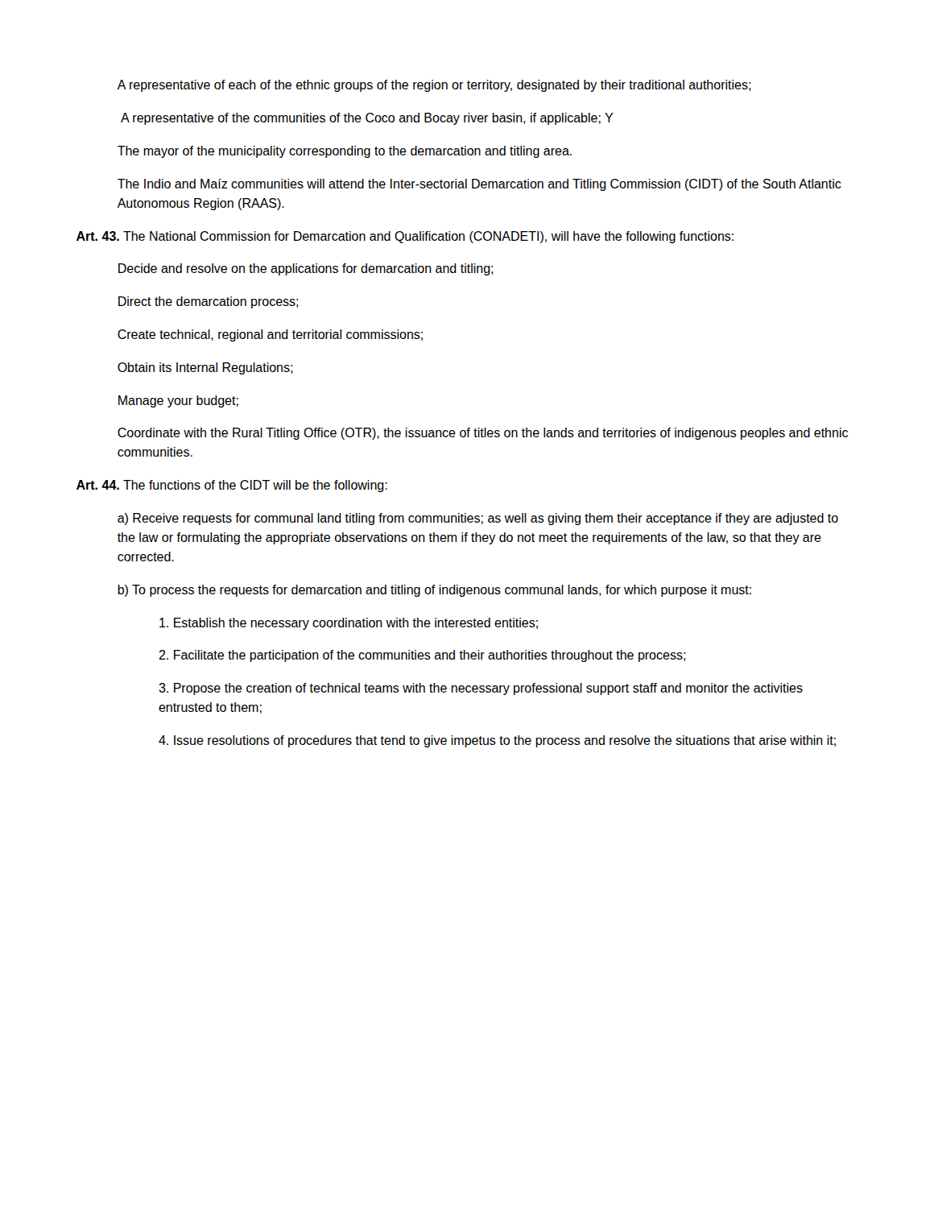A representative of each of the ethnic groups of the region or territory, designated by their traditional authorities;
A representative of the communities of the Coco and Bocay river basin, if applicable; Y
The mayor of the municipality corresponding to the demarcation and titling area.
The Indio and Maíz communities will attend the Inter-sectorial Demarcation and Titling Commission (CIDT) of the South Atlantic Autonomous Region (RAAS).
Art. 43. The National Commission for Demarcation and Qualification (CONADETI), will have the following functions:
Decide and resolve on the applications for demarcation and titling;
Direct the demarcation process;
Create technical, regional and territorial commissions;
Obtain its Internal Regulations;
Manage your budget;
Coordinate with the Rural Titling Office (OTR), the issuance of titles on the lands and territories of indigenous peoples and ethnic communities.
Art. 44. The functions of the CIDT will be the following:
a) Receive requests for communal land titling from communities; as well as giving them their acceptance if they are adjusted to the law or formulating the appropriate observations on them if they do not meet the requirements of the law, so that they are corrected.
b) To process the requests for demarcation and titling of indigenous communal lands, for which purpose it must:
1. Establish the necessary coordination with the interested entities;
2. Facilitate the participation of the communities and their authorities throughout the process;
3. Propose the creation of technical teams with the necessary professional support staff and monitor the activities entrusted to them;
4. Issue resolutions of procedures that tend to give impetus to the process and resolve the situations that arise within it;